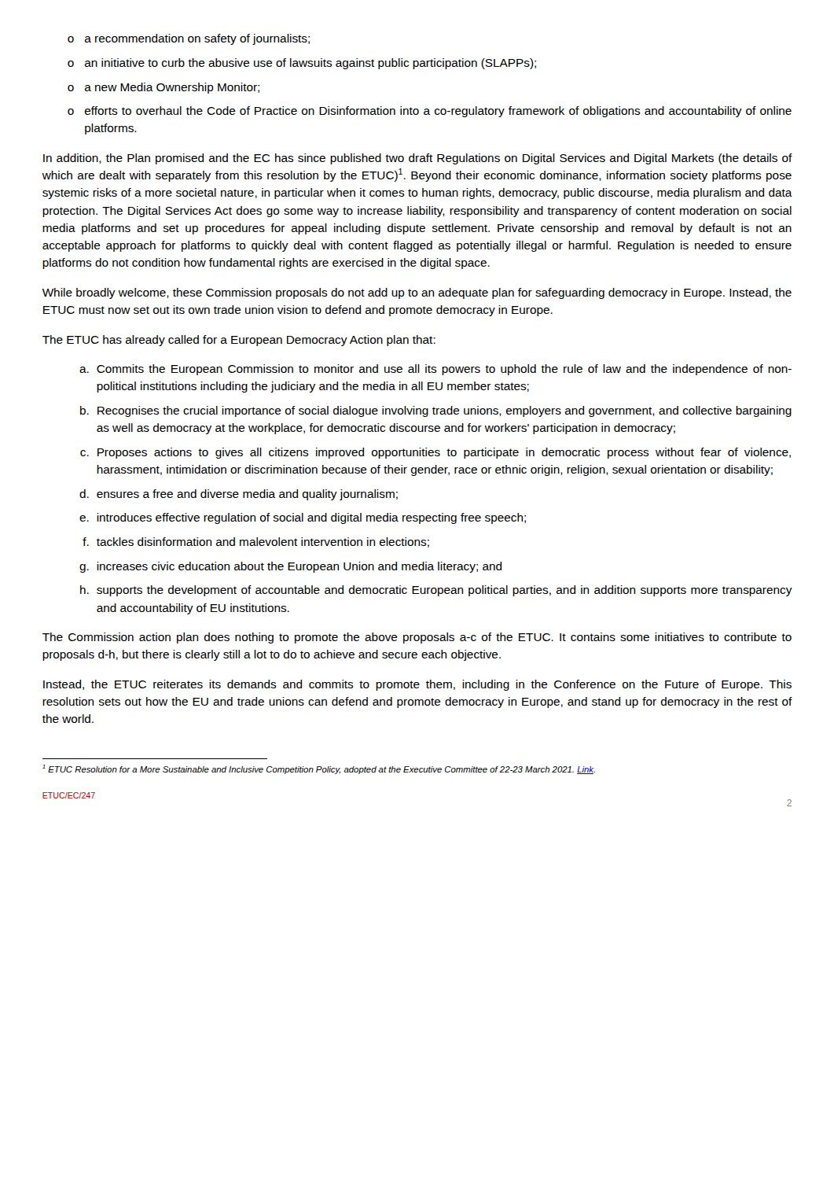a recommendation on safety of journalists;
an initiative to curb the abusive use of lawsuits against public participation (SLAPPs);
a new Media Ownership Monitor;
efforts to overhaul the Code of Practice on Disinformation into a co-regulatory framework of obligations and accountability of online platforms.
In addition, the Plan promised and the EC has since published two draft Regulations on Digital Services and Digital Markets (the details of which are dealt with separately from this resolution by the ETUC)1. Beyond their economic dominance, information society platforms pose systemic risks of a more societal nature, in particular when it comes to human rights, democracy, public discourse, media pluralism and data protection. The Digital Services Act does go some way to increase liability, responsibility and transparency of content moderation on social media platforms and set up procedures for appeal including dispute settlement. Private censorship and removal by default is not an acceptable approach for platforms to quickly deal with content flagged as potentially illegal or harmful. Regulation is needed to ensure platforms do not condition how fundamental rights are exercised in the digital space.
While broadly welcome, these Commission proposals do not add up to an adequate plan for safeguarding democracy in Europe. Instead, the ETUC must now set out its own trade union vision to defend and promote democracy in Europe.
The ETUC has already called for a European Democracy Action plan that:
Commits the European Commission to monitor and use all its powers to uphold the rule of law and the independence of non-political institutions including the judiciary and the media in all EU member states;
Recognises the crucial importance of social dialogue involving trade unions, employers and government, and collective bargaining as well as democracy at the workplace, for democratic discourse and for workers' participation in democracy;
Proposes actions to gives all citizens improved opportunities to participate in democratic process without fear of violence, harassment, intimidation or discrimination because of their gender, race or ethnic origin, religion, sexual orientation or disability;
ensures a free and diverse media and quality journalism;
introduces effective regulation of social and digital media respecting free speech;
tackles disinformation and malevolent intervention in elections;
increases civic education about the European Union and media literacy; and
supports the development of accountable and democratic European political parties, and in addition supports more transparency and accountability of EU institutions.
The Commission action plan does nothing to promote the above proposals a-c of the ETUC. It contains some initiatives to contribute to proposals d-h, but there is clearly still a lot to do to achieve and secure each objective.
Instead, the ETUC reiterates its demands and commits to promote them, including in the Conference on the Future of Europe. This resolution sets out how the EU and trade unions can defend and promote democracy in Europe, and stand up for democracy in the rest of the world.
1 ETUC Resolution for a More Sustainable and Inclusive Competition Policy, adopted at the Executive Committee of 22-23 March 2021. Link.
ETUC/EC/247 2